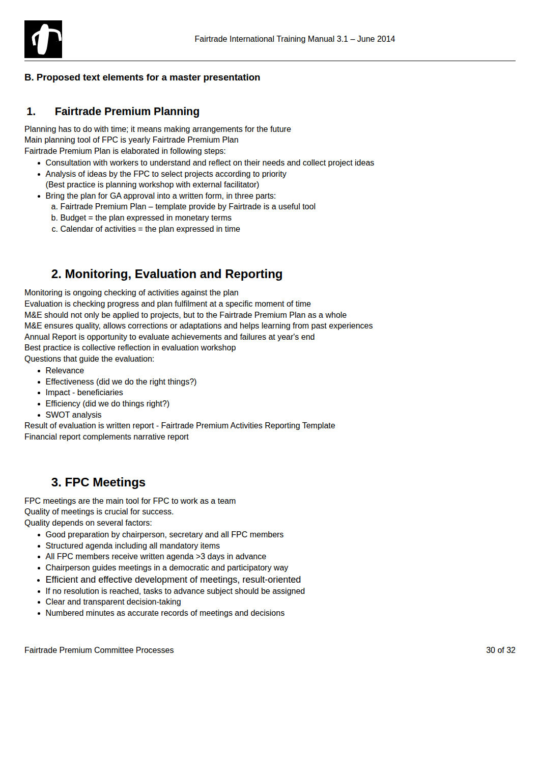Fairtrade International Training Manual 3.1 – June 2014
B. Proposed text elements for a master presentation
1. Fairtrade Premium Planning
Planning has to do with time; it means making arrangements for the future
Main planning tool of FPC is yearly Fairtrade Premium Plan
Fairtrade Premium Plan is elaborated in following steps:
Consultation with workers to understand and reflect on their needs and collect project ideas
Analysis of ideas by the FPC to select projects according to priority
(Best practice is planning workshop with external facilitator)
Bring the plan for GA approval into a written form, in three parts:
Fairtrade Premium Plan – template provide by Fairtrade is a useful tool
Budget = the plan expressed in monetary terms
Calendar of activities = the plan expressed in time
2. Monitoring, Evaluation and Reporting
Monitoring is ongoing checking of activities against the plan
Evaluation is checking progress and plan fulfilment at a specific moment of time
M&E should not only be applied to projects, but to the Fairtrade Premium Plan as a whole
M&E ensures quality, allows corrections or adaptations and helps learning from past experiences
Annual Report is opportunity to evaluate achievements and failures at year's end
Best practice is collective reflection in evaluation workshop
Questions that guide the evaluation:
Relevance
Effectiveness (did we do the right things?)
Impact - beneficiaries
Efficiency (did we do things right?)
SWOT analysis
Result of evaluation is written report - Fairtrade Premium Activities Reporting Template
Financial report complements narrative report
3. FPC Meetings
FPC meetings are the main tool for FPC to work as a team
Quality of meetings is crucial for success.
Quality depends on several factors:
Good preparation by chairperson, secretary and all FPC members
Structured agenda including all mandatory items
All FPC members receive written agenda >3 days in advance
Chairperson guides meetings in a democratic and participatory way
Efficient and effective development of meetings, result-oriented
If no resolution is reached, tasks to advance subject should be assigned
Clear and transparent decision-taking
Numbered minutes as accurate records of meetings and decisions
Fairtrade Premium Committee Processes 30 of 32